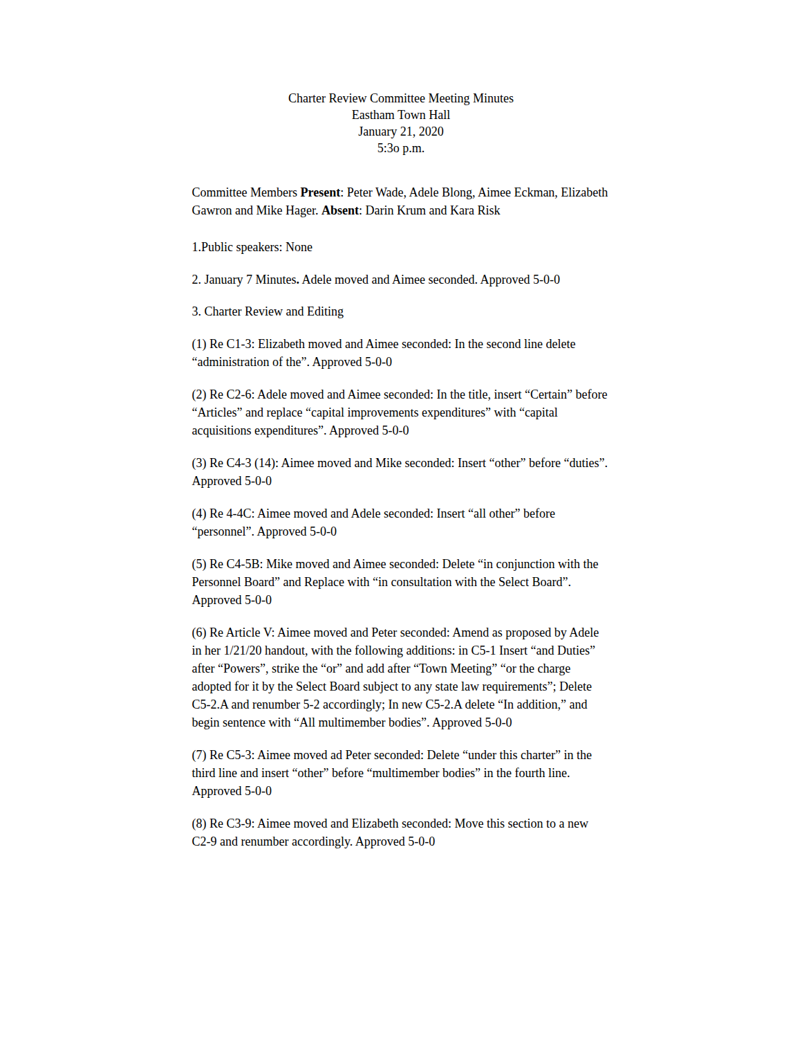Charter Review Committee Meeting Minutes
Eastham Town Hall
January 21, 2020
5:3o p.m.
Committee Members Present: Peter Wade, Adele Blong, Aimee Eckman, Elizabeth Gawron and Mike Hager. Absent: Darin Krum and Kara Risk
1.Public speakers: None
2. January 7 Minutes. Adele moved and Aimee seconded. Approved 5-0-0
3. Charter Review and Editing
(1) Re C1-3: Elizabeth moved and Aimee seconded: In the second line delete “administration of the”. Approved 5-0-0
(2) Re C2-6: Adele moved and Aimee seconded: In the title, insert “Certain” before “Articles” and replace “capital improvements expenditures” with “capital acquisitions expenditures”. Approved 5-0-0
(3) Re C4-3 (14): Aimee moved and Mike seconded: Insert “other” before “duties”. Approved 5-0-0
(4) Re 4-4C: Aimee moved and Adele seconded: Insert “all other” before “personnel”. Approved 5-0-0
(5) Re C4-5B: Mike moved and Aimee seconded: Delete “in conjunction with the Personnel Board” and Replace with “in consultation with the Select Board”.
Approved 5-0-0
(6) Re Article V: Aimee moved and Peter seconded: Amend as proposed by Adele in her 1/21/20 handout, with the following additions: in C5-1 Insert “and Duties” after “Powers”, strike the “or” and add after “Town Meeting” “or the charge adopted for it by the Select Board subject to any state law requirements”; Delete C5-2.A and renumber 5-2 accordingly; In new C5-2.A delete “In addition,” and begin sentence with “All multimember bodies”. Approved 5-0-0
(7) Re C5-3: Aimee moved ad Peter seconded: Delete “under this charter” in the third line and insert “other” before “multimember bodies” in the fourth line. Approved 5-0-0
(8) Re C3-9: Aimee moved and Elizabeth seconded: Move this section to a new C2-9 and renumber accordingly. Approved 5-0-0